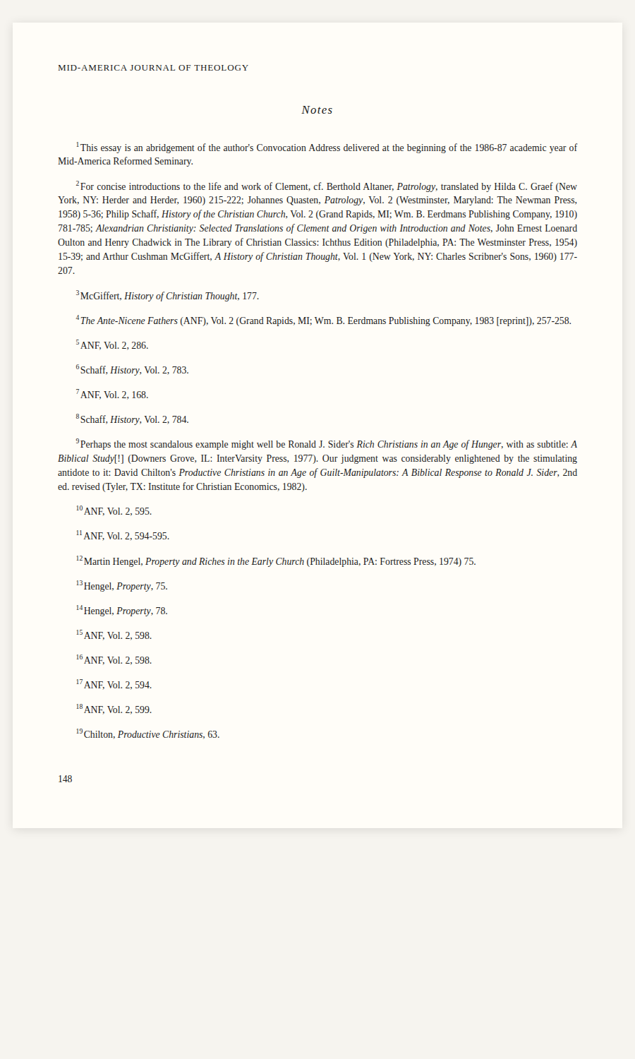Mid-America Journal of Theology
Notes
This essay is an abridgement of the author's Convocation Address delivered at the beginning of the 1986-87 academic year of Mid-America Reformed Seminary.
For concise introductions to the life and work of Clement, cf. Berthold Altaner, Patrology, translated by Hilda C. Graef (New York, NY: Herder and Herder, 1960) 215-222; Johannes Quasten, Patrology, Vol. 2 (Westminster, Maryland: The Newman Press, 1958) 5-36; Philip Schaff, History of the Christian Church, Vol. 2 (Grand Rapids, MI; Wm. B. Eerdmans Publishing Company, 1910) 781-785; Alexandrian Christianity: Selected Translations of Clement and Origen with Introduction and Notes, John Ernest Loenard Oulton and Henry Chadwick in The Library of Christian Classics: Ichthus Edition (Philadelphia, PA: The Westminster Press, 1954) 15-39; and Arthur Cushman McGiffert, A History of Christian Thought, Vol. 1 (New York, NY: Charles Scribner's Sons, 1960) 177-207.
McGiffert, History of Christian Thought, 177.
The Ante-Nicene Fathers (ANF), Vol. 2 (Grand Rapids, MI; Wm. B. Eerdmans Publishing Company, 1983 [reprint]), 257-258.
ANF, Vol. 2, 286.
Schaff, History, Vol. 2, 783.
ANF, Vol. 2, 168.
Schaff, History, Vol. 2, 784.
Perhaps the most scandalous example might well be Ronald J. Sider's Rich Christians in an Age of Hunger, with as subtitle: A Biblical Study[!] (Downers Grove, IL: InterVarsity Press, 1977). Our judgment was considerably enlightened by the stimulating antidote to it: David Chilton's Productive Christians in an Age of Guilt-Manipulators: A Biblical Response to Ronald J. Sider, 2nd ed. revised (Tyler, TX: Institute for Christian Economics, 1982).
ANF, Vol. 2, 595.
ANF, Vol. 2, 594-595.
Martin Hengel, Property and Riches in the Early Church (Philadelphia, PA: Fortress Press, 1974) 75.
Hengel, Property, 75.
Hengel, Property, 78.
ANF, Vol. 2, 598.
ANF, Vol. 2, 598.
ANF, Vol. 2, 594.
ANF, Vol. 2, 599.
Chilton, Productive Christians, 63.
148